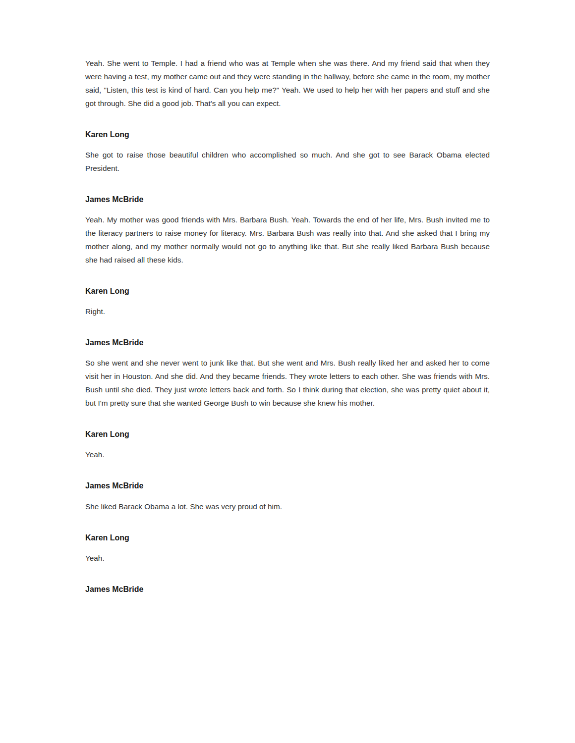Yeah. She went to Temple. I had a friend who was at Temple when she was there. And my friend said that when they were having a test, my mother came out and they were standing in the hallway, before she came in the room, my mother said, "Listen, this test is kind of hard. Can you help me?" Yeah. We used to help her with her papers and stuff and she got through. She did a good job. That's all you can expect.
Karen Long
She got to raise those beautiful children who accomplished so much. And she got to see Barack Obama elected President.
James McBride
Yeah. My mother was good friends with Mrs. Barbara Bush. Yeah. Towards the end of her life, Mrs. Bush invited me to the literacy partners to raise money for literacy. Mrs. Barbara Bush was really into that. And she asked that I bring my mother along, and my mother normally would not go to anything like that. But she really liked Barbara Bush because she had raised all these kids.
Karen Long
Right.
James McBride
So she went and she never went to junk like that. But she went and Mrs. Bush really liked her and asked her to come visit her in Houston. And she did. And they became friends. They wrote letters to each other. She was friends with Mrs. Bush until she died. They just wrote letters back and forth. So I think during that election, she was pretty quiet about it, but I'm pretty sure that she wanted George Bush to win because she knew his mother.
Karen Long
Yeah.
James McBride
She liked Barack Obama a lot. She was very proud of him.
Karen Long
Yeah.
James McBride